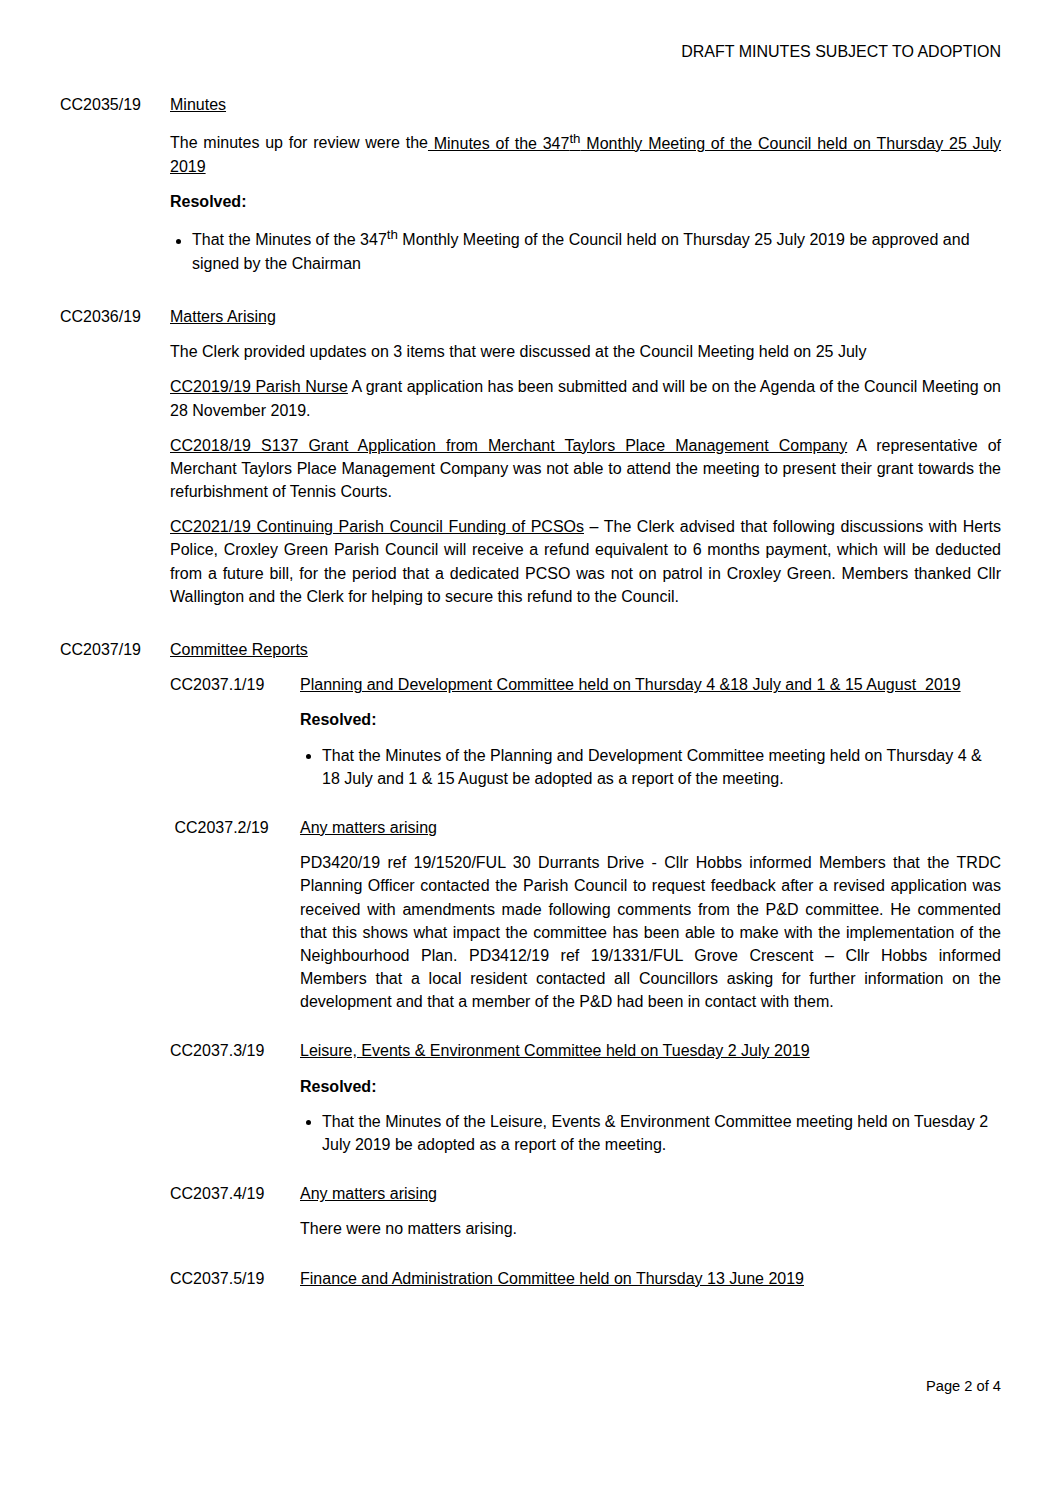DRAFT MINUTES SUBJECT TO ADOPTION
CC2035/19
Minutes
The minutes up for review were the Minutes of the 347th Monthly Meeting of the Council held on Thursday 25 July 2019
Resolved:
That the Minutes of the 347th Monthly Meeting of the Council held on Thursday 25 July 2019 be approved and signed by the Chairman
CC2036/19
Matters Arising
The Clerk provided updates on 3 items that were discussed at the Council Meeting held on 25 July
CC2019/19 Parish Nurse A grant application has been submitted and will be on the Agenda of the Council Meeting on 28 November 2019.
CC2018/19 S137 Grant Application from Merchant Taylors Place Management Company A representative of Merchant Taylors Place Management Company was not able to attend the meeting to present their grant towards the refurbishment of Tennis Courts.
CC2021/19 Continuing Parish Council Funding of PCSOs – The Clerk advised that following discussions with Herts Police, Croxley Green Parish Council will receive a refund equivalent to 6 months payment, which will be deducted from a future bill, for the period that a dedicated PCSO was not on patrol in Croxley Green. Members thanked Cllr Wallington and the Clerk for helping to secure this refund to the Council.
CC2037/19
Committee Reports
CC2037.1/19
Planning and Development Committee held on Thursday 4 &18 July and 1 & 15 August 2019
Resolved:
That the Minutes of the Planning and Development Committee meeting held on Thursday 4 & 18 July and 1 & 15 August be adopted as a report of the meeting.
CC2037.2/19
Any matters arising
PD3420/19 ref 19/1520/FUL 30 Durrants Drive - Cllr Hobbs informed Members that the TRDC Planning Officer contacted the Parish Council to request feedback after a revised application was received with amendments made following comments from the P&D committee. He commented that this shows what impact the committee has been able to make with the implementation of the Neighbourhood Plan. PD3412/19 ref 19/1331/FUL Grove Crescent – Cllr Hobbs informed Members that a local resident contacted all Councillors asking for further information on the development and that a member of the P&D had been in contact with them.
CC2037.3/19
Leisure, Events & Environment Committee held on Tuesday 2 July 2019
Resolved:
That the Minutes of the Leisure, Events & Environment Committee meeting held on Tuesday 2 July 2019 be adopted as a report of the meeting.
CC2037.4/19
Any matters arising
There were no matters arising.
CC2037.5/19
Finance and Administration Committee held on Thursday 13 June 2019
Page 2 of 4